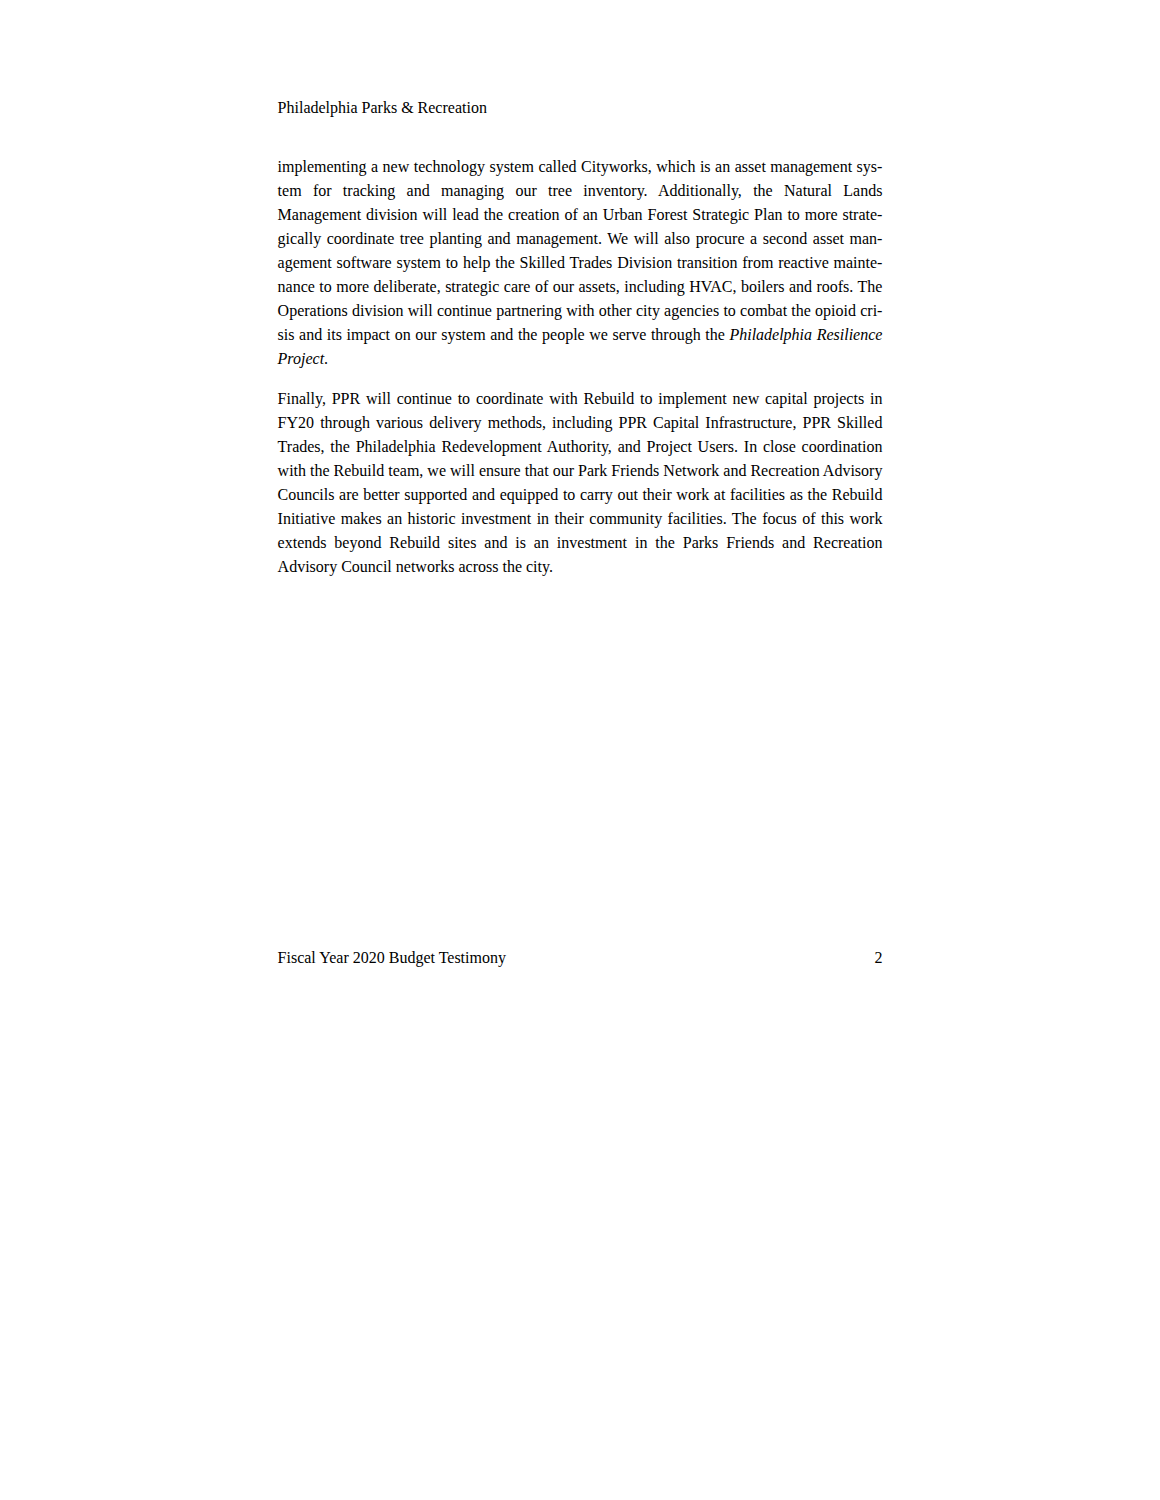Philadelphia Parks & Recreation
implementing a new technology system called Cityworks, which is an asset management system for tracking and managing our tree inventory. Additionally, the Natural Lands Management division will lead the creation of an Urban Forest Strategic Plan to more strategically coordinate tree planting and management. We will also procure a second asset management software system to help the Skilled Trades Division transition from reactive maintenance to more deliberate, strategic care of our assets, including HVAC, boilers and roofs. The Operations division will continue partnering with other city agencies to combat the opioid crisis and its impact on our system and the people we serve through the Philadelphia Resilience Project.
Finally, PPR will continue to coordinate with Rebuild to implement new capital projects in FY20 through various delivery methods, including PPR Capital Infrastructure, PPR Skilled Trades, the Philadelphia Redevelopment Authority, and Project Users. In close coordination with the Rebuild team, we will ensure that our Park Friends Network and Recreation Advisory Councils are better supported and equipped to carry out their work at facilities as the Rebuild Initiative makes an historic investment in their community facilities. The focus of this work extends beyond Rebuild sites and is an investment in the Parks Friends and Recreation Advisory Council networks across the city.
Fiscal Year 2020 Budget Testimony
2